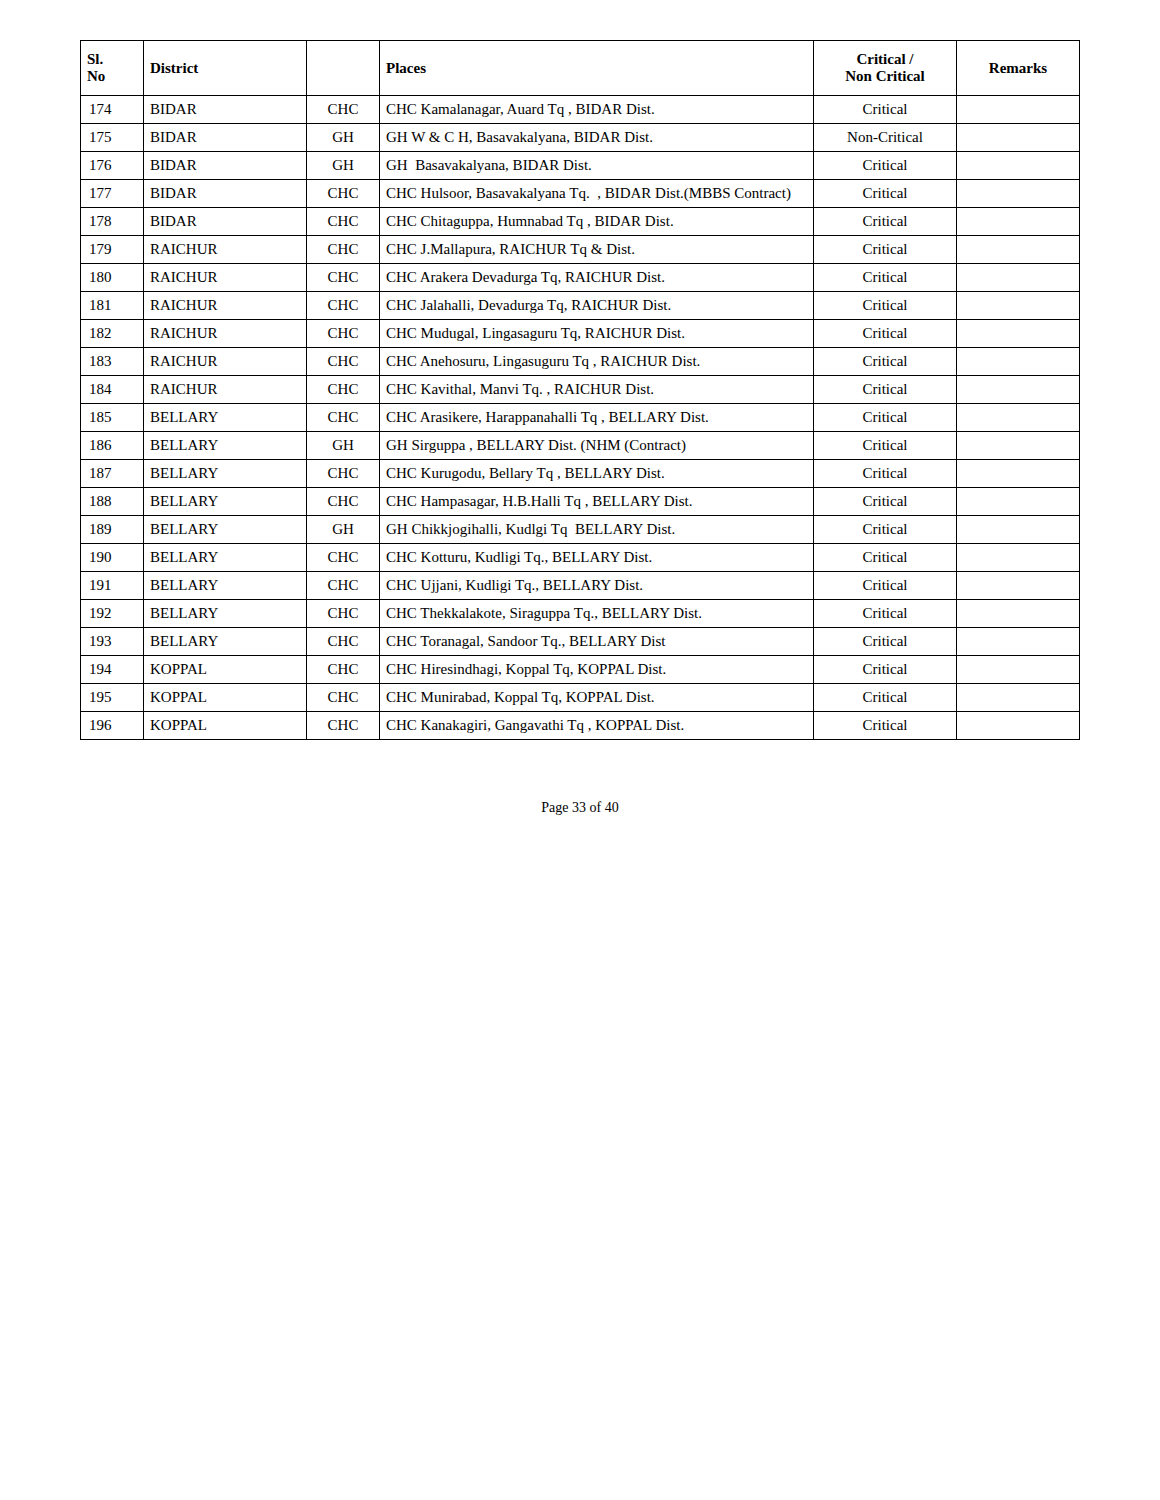| Sl. No | District | | Places | Critical / Non Critical | Remarks |
| --- | --- | --- | --- | --- | --- |
| 174 | BIDAR | CHC | CHC Kamalanagar, Auard Tq , BIDAR Dist. | Critical | |
| 175 | BIDAR | GH | GH W & C H, Basavakalyana, BIDAR Dist. | Non-Critical | |
| 176 | BIDAR | GH | GH Basavakalyana, BIDAR Dist. | Critical | |
| 177 | BIDAR | CHC | CHC Hulsoor, Basavakalyana Tq. , BIDAR Dist.(MBBS Contract) | Critical | |
| 178 | BIDAR | CHC | CHC Chitaguppa, Humnabad Tq , BIDAR Dist. | Critical | |
| 179 | RAICHUR | CHC | CHC J.Mallapura, RAICHUR Tq & Dist. | Critical | |
| 180 | RAICHUR | CHC | CHC Arakera Devadurga Tq, RAICHUR Dist. | Critical | |
| 181 | RAICHUR | CHC | CHC Jalahalli, Devadurga Tq, RAICHUR Dist. | Critical | |
| 182 | RAICHUR | CHC | CHC Mudugal, Lingasaguru Tq, RAICHUR Dist. | Critical | |
| 183 | RAICHUR | CHC | CHC Anehosuru, Lingasuguru Tq , RAICHUR Dist. | Critical | |
| 184 | RAICHUR | CHC | CHC Kavithal, Manvi Tq. , RAICHUR Dist. | Critical | |
| 185 | BELLARY | CHC | CHC Arasikere, Harappanahalli Tq , BELLARY Dist. | Critical | |
| 186 | BELLARY | GH | GH Sirguppa , BELLARY Dist. (NHM (Contract) | Critical | |
| 187 | BELLARY | CHC | CHC Kurugodu, Bellary Tq , BELLARY Dist. | Critical | |
| 188 | BELLARY | CHC | CHC Hampasagar, H.B.Halli Tq , BELLARY Dist. | Critical | |
| 189 | BELLARY | GH | GH Chikkjogihalli, Kudlgi Tq BELLARY Dist. | Critical | |
| 190 | BELLARY | CHC | CHC Kotturu, Kudligi Tq., BELLARY Dist. | Critical | |
| 191 | BELLARY | CHC | CHC Ujjani, Kudligi Tq., BELLARY Dist. | Critical | |
| 192 | BELLARY | CHC | CHC Thekkalakote, Siraguppa Tq., BELLARY Dist. | Critical | |
| 193 | BELLARY | CHC | CHC Toranagal, Sandoor Tq., BELLARY Dist | Critical | |
| 194 | KOPPAL | CHC | CHC Hiresindhagi, Koppal Tq, KOPPAL Dist. | Critical | |
| 195 | KOPPAL | CHC | CHC Munirabad, Koppal Tq, KOPPAL Dist. | Critical | |
| 196 | KOPPAL | CHC | CHC Kanakagiri, Gangavathi Tq , KOPPAL Dist. | Critical | |
Page 33 of 40